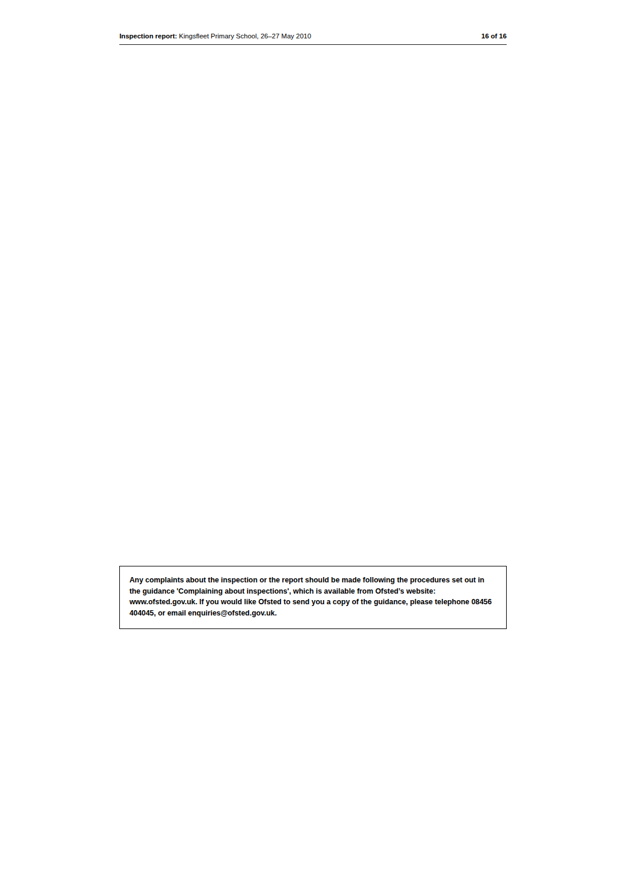Inspection report: Kingsfleet Primary School, 26–27 May 2010
16 of 16
Any complaints about the inspection or the report should be made following the procedures set out in the guidance 'Complaining about inspections', which is available from Ofsted’s website: www.ofsted.gov.uk. If you would like Ofsted to send you a copy of the guidance, please telephone 08456 404045, or email enquiries@ofsted.gov.uk.